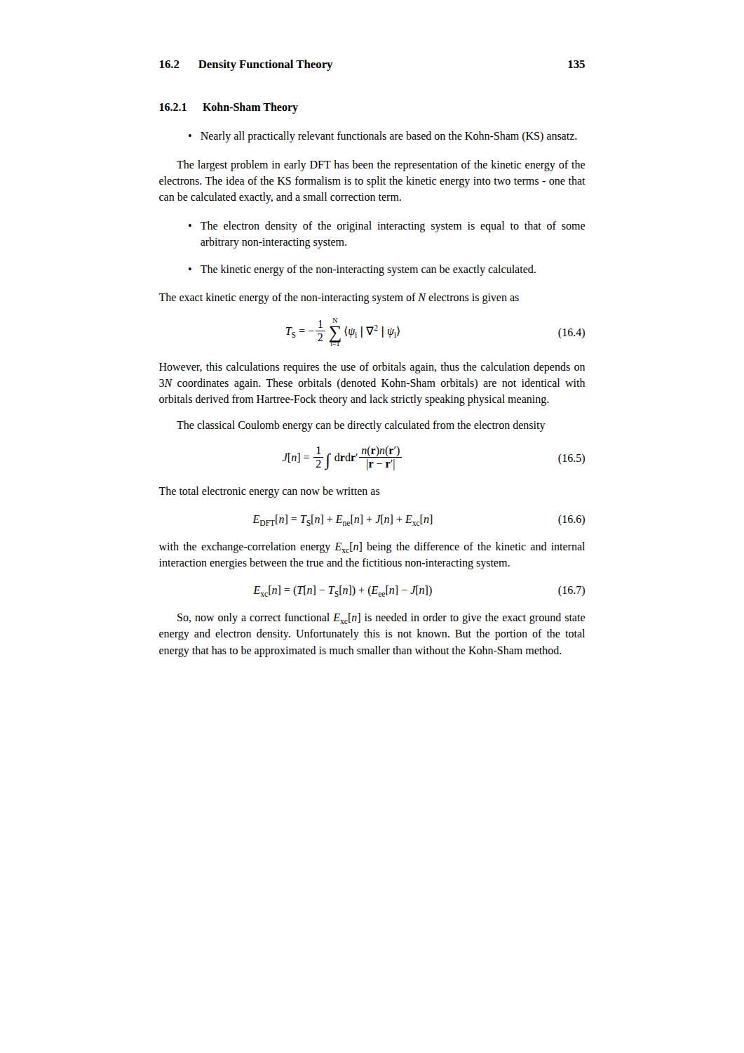16.2 Density Functional Theory 135
16.2.1 Kohn-Sham Theory
Nearly all practically relevant functionals are based on the Kohn-Sham (KS) ansatz.
The largest problem in early DFT has been the representation of the kinetic energy of the electrons. The idea of the KS formalism is to split the kinetic energy into two terms - one that can be calculated exactly, and a small correction term.
The electron density of the original interacting system is equal to that of some arbitrary non-interacting system.
The kinetic energy of the non-interacting system can be exactly calculated.
The exact kinetic energy of the non-interacting system of N electrons is given as
TS = −12 N∑i=1⟨ψi❘∇2❘ψi⟩
(16.4)
However, this calculations requires the use of orbitals again, thus the calculation depends on 3N coordinates again. These orbitals (denoted Kohn-Sham orbitals) are not identical with orbitals derived from Hartree-Fock theory and lack strictly speaking physical meaning.
The classical Coulomb energy can be directly calculated from the electron density
J[n] = 12∫ drdr′n(r)n(r′)|r − r′|
(16.5)
The total electronic energy can now be written as
EDFT[n] = TS[n] + Ene[n] + J[n] + Exc[n]
(16.6)
with the exchange-correlation energy Exc[n] being the difference of the kinetic and internal interaction energies between the true and the fictitious non-interacting system.
Exc[n] = (T[n] − TS[n]) + (Eee[n] − J[n])
(16.7)
So, now only a correct functional Exc[n] is needed in order to give the exact ground state energy and electron density. Unfortunately this is not known. But the portion of the total energy that has to be approximated is much smaller than without the Kohn-Sham method.